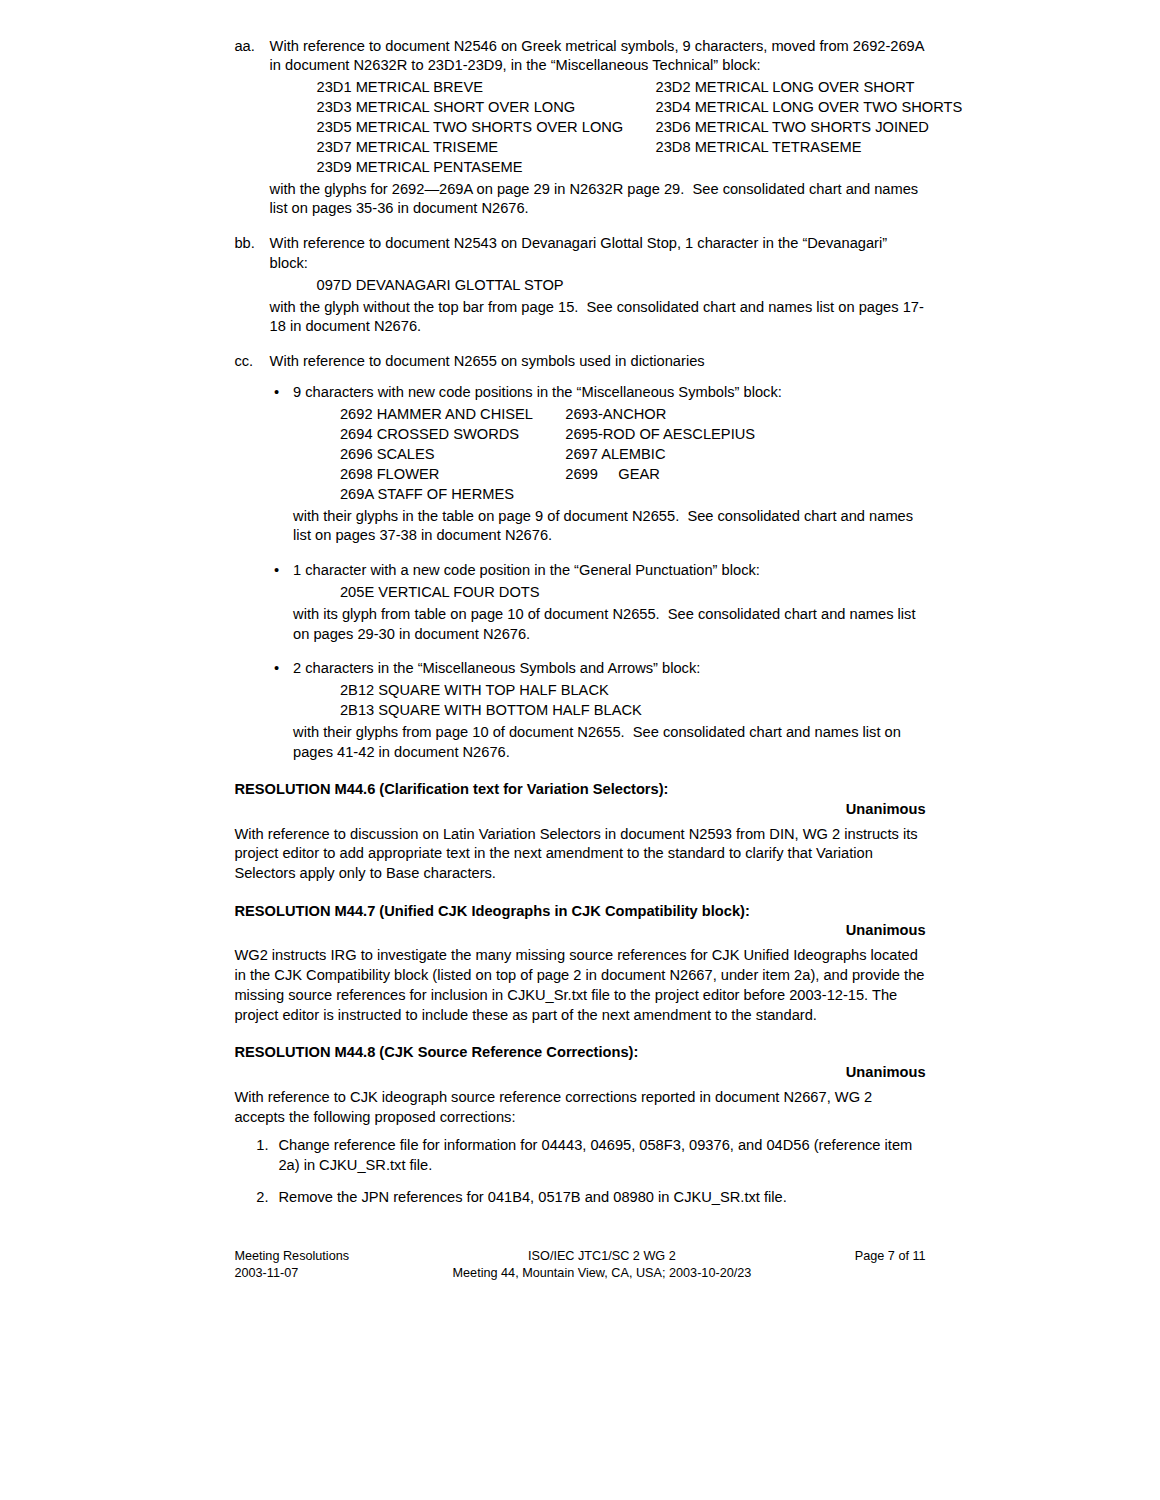aa. With reference to document N2546 on Greek metrical symbols, 9 characters, moved from 2692-269A in document N2632R to 23D1-23D9, in the “Miscellaneous Technical” block:
| 23D1 METRICAL BREVE | 23D2 METRICAL LONG OVER SHORT |
| 23D3 METRICAL SHORT OVER LONG | 23D4 METRICAL LONG OVER TWO SHORTS |
| 23D5 METRICAL TWO SHORTS OVER LONG | 23D6 METRICAL TWO SHORTS JOINED |
| 23D7 METRICAL TRISEME | 23D8 METRICAL TETRASEME |
| 23D9 METRICAL PENTASEME | |
with the glyphs for 2692—269A on page 29 in N2632R page 29. See consolidated chart and names list on pages 35-36 in document N2676.
bb. With reference to document N2543 on Devanagari Glottal Stop, 1 character in the “Devanagari” block:
097D DEVANAGARI GLOTTAL STOP
with the glyph without the top bar from page 15. See consolidated chart and names list on pages 17-18 in document N2676.
cc. With reference to document N2655 on symbols used in dictionaries
9 characters with new code positions in the “Miscellaneous Symbols” block:
| 2692 HAMMER AND CHISEL | 2693-ANCHOR |
| 2694 CROSSED SWORDS | 2695-ROD OF AESCLEPIUS |
| 2696 SCALES | 2697 ALEMBIC |
| 2698 FLOWER | 2699 GEAR |
| 269A STAFF OF HERMES | |
with their glyphs in the table on page 9 of document N2655. See consolidated chart and names list on pages 37-38 in document N2676.
1 character with a new code position in the “General Punctuation” block:
205E VERTICAL FOUR DOTS
with its glyph from table on page 10 of document N2655. See consolidated chart and names list on pages 29-30 in document N2676.
2 characters in the “Miscellaneous Symbols and Arrows” block:
2B12 SQUARE WITH TOP HALF BLACK
2B13 SQUARE WITH BOTTOM HALF BLACK
with their glyphs from page 10 of document N2655. See consolidated chart and names list on pages 41-42 in document N2676.
RESOLUTION M44.6 (Clarification text for Variation Selectors):
Unanimous
With reference to discussion on Latin Variation Selectors in document N2593 from DIN, WG 2 instructs its project editor to add appropriate text in the next amendment to the standard to clarify that Variation Selectors apply only to Base characters.
RESOLUTION M44.7 (Unified CJK Ideographs in CJK Compatibility block):
Unanimous
WG2 instructs IRG to investigate the many missing source references for CJK Unified Ideographs located in the CJK Compatibility block (listed on top of page 2 in document N2667, under item 2a), and provide the missing source references for inclusion in CJKU_Sr.txt file to the project editor before 2003-12-15. The project editor is instructed to include these as part of the next amendment to the standard.
RESOLUTION M44.8 (CJK Source Reference Corrections):
Unanimous
With reference to CJK ideograph source reference corrections reported in document N2667, WG 2 accepts the following proposed corrections:
Change reference file for information for 04443, 04695, 058F3, 09376, and 04D56 (reference item 2a) in CJKU_SR.txt file.
Remove the JPN references for 041B4, 0517B and 08980 in CJKU_SR.txt file.
Meeting Resolutions 2003-11-07
ISO/IEC JTC1/SC 2 WG 2 Meeting 44, Mountain View, CA, USA; 2003-10-20/23
Page 7 of 11